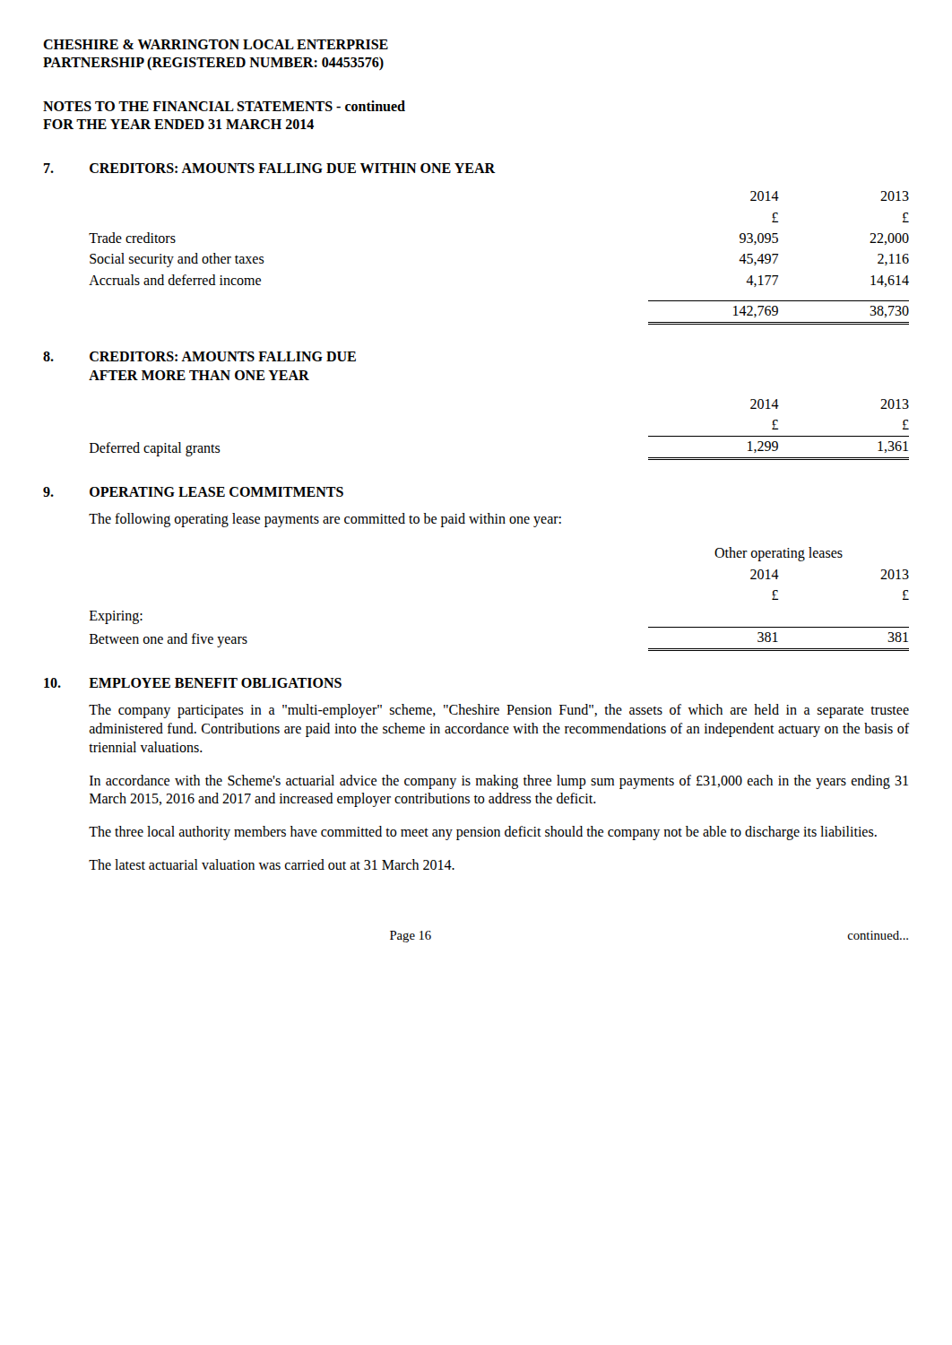CHESHIRE & WARRINGTON LOCAL ENTERPRISE
PARTNERSHIP (REGISTERED NUMBER: 04453576)
NOTES TO THE FINANCIAL STATEMENTS - continued
FOR THE YEAR ENDED 31 MARCH 2014
7. CREDITORS: AMOUNTS FALLING DUE WITHIN ONE YEAR
| | 2014 | 2013 |
| | £ | £ |
| Trade creditors | 93,095 | 22,000 |
| Social security and other taxes | 45,497 | 2,116 |
| Accruals and deferred income | 4,177 | 14,614 |
| | 142,769 | 38,730 |
8. CREDITORS: AMOUNTS FALLING DUE AFTER MORE THAN ONE YEAR
| | 2014 | 2013 |
| | £ | £ |
| Deferred capital grants | 1,299 | 1,361 |
9. OPERATING LEASE COMMITMENTS
The following operating lease payments are committed to be paid within one year:
| | Other operating leases |
| | 2014 | 2013 |
| | £ | £ |
| Expiring: | | |
| Between one and five years | 381 | 381 |
10. EMPLOYEE BENEFIT OBLIGATIONS
The company participates in a "multi-employer" scheme, "Cheshire Pension Fund", the assets of which are held in a separate trustee administered fund. Contributions are paid into the scheme in accordance with the recommendations of an independent actuary on the basis of triennial valuations.
In accordance with the Scheme's actuarial advice the company is making three lump sum payments of £31,000 each in the years ending 31 March 2015, 2016 and 2017 and increased employer contributions to address the deficit.
The three local authority members have committed to meet any pension deficit should the company not be able to discharge its liabilities.
The latest actuarial valuation was carried out at 31 March 2014.
Page 16 continued...